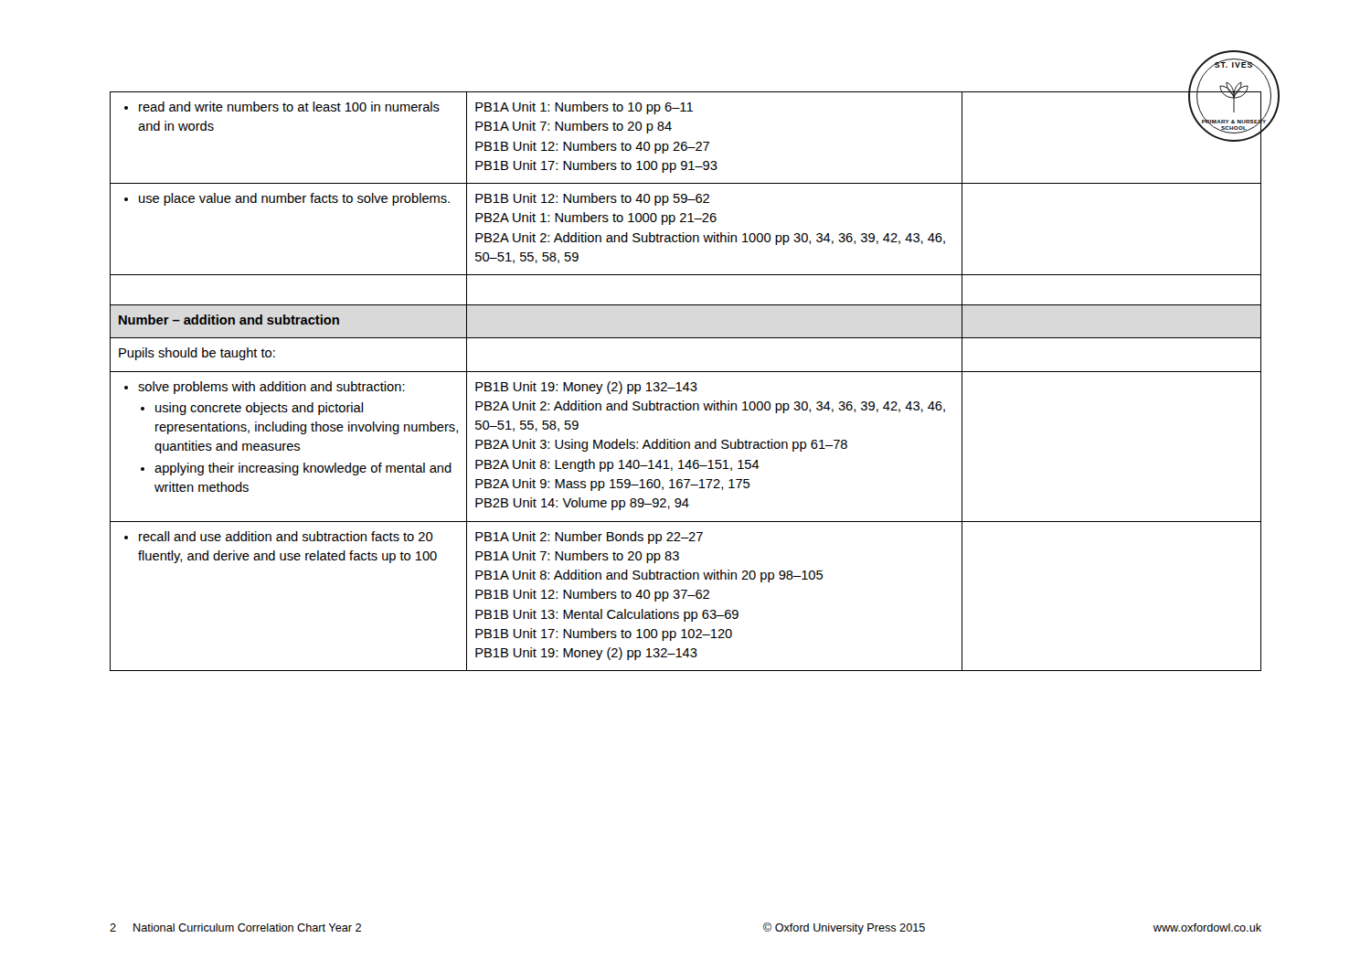ST. IVES
PRIMARY & NURSERY SCHOOL
| read and write numbers to at least 100 in numerals and in words | PB1A Unit 1: Numbers to 10 pp 6–11 PB1A Unit 7: Numbers to 20 p 84 PB1B Unit 12: Numbers to 40 pp 26–27 PB1B Unit 17: Numbers to 100 pp 91–93 | |
| use place value and number facts to solve problems. | PB1B Unit 12: Numbers to 40 pp 59–62 PB2A Unit 1: Numbers to 1000 pp 21–26 PB2A Unit 2: Addition and Subtraction within 1000 pp 30, 34, 36, 39, 42, 43, 46, 50–51, 55, 58, 59 | |
| Number – addition and subtraction | | |
| Pupils should be taught to: | | |
| solve problems with addition and subtraction: using concrete objects and pictorial representations, including those involving numbers, quantities and measures applying their increasing knowledge of mental and written methods | PB1B Unit 19: Money (2) pp 132–143 PB2A Unit 2: Addition and Subtraction within 1000 pp 30, 34, 36, 39, 42, 43, 46, 50–51, 55, 58, 59 PB2A Unit 3: Using Models: Addition and Subtraction pp 61–78 PB2A Unit 8: Length pp 140–141, 146–151, 154 PB2A Unit 9: Mass pp 159–160, 167–172, 175 PB2B Unit 14: Volume pp 89–92, 94 | |
| recall and use addition and subtraction facts to 20 fluently, and derive and use related facts up to 100 | PB1A Unit 2: Number Bonds pp 22–27 PB1A Unit 7: Numbers to 20 pp 83 PB1A Unit 8: Addition and Subtraction within 20 pp 98–105 PB1B Unit 12: Numbers to 40 pp 37–62 PB1B Unit 13: Mental Calculations pp 63–69 PB1B Unit 17: Numbers to 100 pp 102–120 PB1B Unit 19: Money (2) pp 132–143 | |
| 2 National Curriculum Correlation Chart Year 2 | © Oxford University Press 2015 | www.oxfordowl.co.uk |